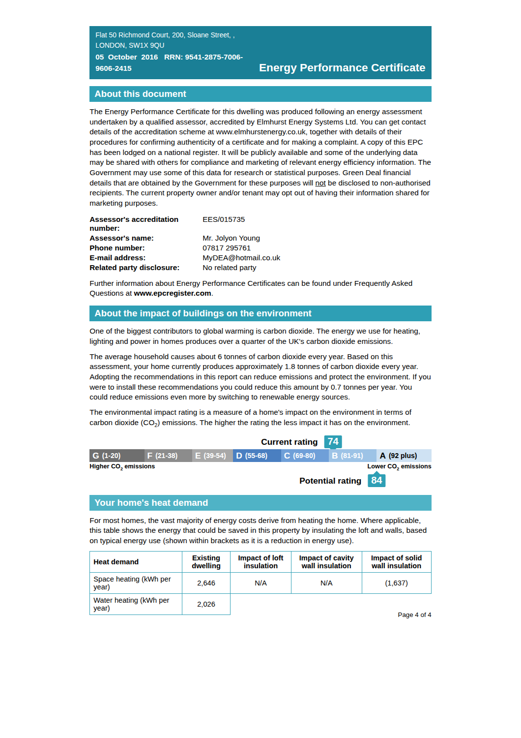Flat 50 Richmond Court, 200, Sloane Street, , LONDON, SW1X 9QU
05 October 2016 RRN: 9541-2875-7006-9606-2415
Energy Performance Certificate
About this document
The Energy Performance Certificate for this dwelling was produced following an energy assessment undertaken by a qualified assessor, accredited by Elmhurst Energy Systems Ltd. You can get contact details of the accreditation scheme at www.elmhurstenergy.co.uk, together with details of their procedures for confirming authenticity of a certificate and for making a complaint. A copy of this EPC has been lodged on a national register. It will be publicly available and some of the underlying data may be shared with others for compliance and marketing of relevant energy efficiency information. The Government may use some of this data for research or statistical purposes. Green Deal financial details that are obtained by the Government for these purposes will not be disclosed to non-authorised recipients. The current property owner and/or tenant may opt out of having their information shared for marketing purposes.
| Assessor's accreditation number: | EES/015735 |
| Assessor's name: | Mr. Jolyon Young |
| Phone number: | 07817 295761 |
| E-mail address: | MyDEA@hotmail.co.uk |
| Related party disclosure: | No related party |
Further information about Energy Performance Certificates can be found under Frequently Asked Questions at www.epcregister.com.
About the impact of buildings on the environment
One of the biggest contributors to global warming is carbon dioxide. The energy we use for heating, lighting and power in homes produces over a quarter of the UK's carbon dioxide emissions.
The average household causes about 6 tonnes of carbon dioxide every year. Based on this assessment, your home currently produces approximately 1.8 tonnes of carbon dioxide every year. Adopting the recommendations in this report can reduce emissions and protect the environment. If you were to install these recommendations you could reduce this amount by 0.7 tonnes per year. You could reduce emissions even more by switching to renewable energy sources.
The environmental impact rating is a measure of a home's impact on the environment in terms of carbon dioxide (CO2) emissions. The higher the rating the less impact it has on the environment.
Current rating 74
G(1-20)
F(21-38)
E(39-54)
D(55-68)
C(69-80)
B(81-91)
A(92 plus)
Higher CO2 emissions
Lower CO2 emissions
Potential rating 84
Your home's heat demand
For most homes, the vast majority of energy costs derive from heating the home. Where applicable, this table shows the energy that could be saved in this property by insulating the loft and walls, based on typical energy use (shown within brackets as it is a reduction in energy use).
| Heat demand | Existing dwelling | Impact of loft insulation | Impact of cavity wall insulation | Impact of solid wall insulation |
| --- | --- | --- | --- | --- |
| Space heating (kWh per year) | 2,646 | N/A | N/A | (1,637) |
| Water heating (kWh per year) | 2,026 | | | |
Page 4 of 4